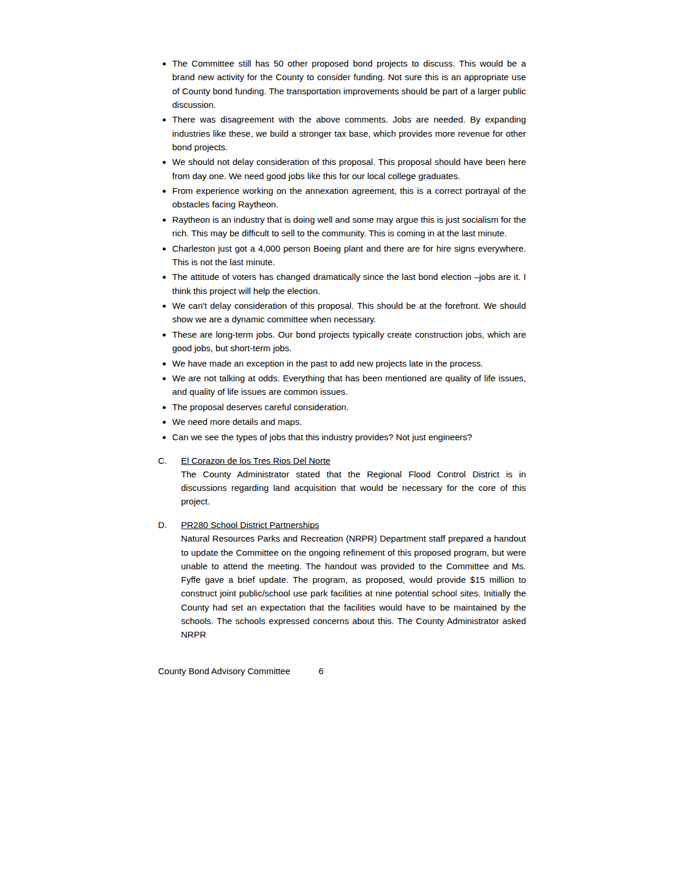The Committee still has 50 other proposed bond projects to discuss. This would be a brand new activity for the County to consider funding. Not sure this is an appropriate use of County bond funding. The transportation improvements should be part of a larger public discussion.
There was disagreement with the above comments. Jobs are needed. By expanding industries like these, we build a stronger tax base, which provides more revenue for other bond projects.
We should not delay consideration of this proposal. This proposal should have been here from day one. We need good jobs like this for our local college graduates.
From experience working on the annexation agreement, this is a correct portrayal of the obstacles facing Raytheon.
Raytheon is an industry that is doing well and some may argue this is just socialism for the rich. This may be difficult to sell to the community. This is coming in at the last minute.
Charleston just got a 4,000 person Boeing plant and there are for hire signs everywhere. This is not the last minute.
The attitude of voters has changed dramatically since the last bond election –jobs are it. I think this project will help the election.
We can't delay consideration of this proposal. This should be at the forefront. We should show we are a dynamic committee when necessary.
These are long-term jobs. Our bond projects typically create construction jobs, which are good jobs, but short-term jobs.
We have made an exception in the past to add new projects late in the process.
We are not talking at odds. Everything that has been mentioned are quality of life issues, and quality of life issues are common issues.
The proposal deserves careful consideration.
We need more details and maps.
Can we see the types of jobs that this industry provides? Not just engineers?
C.
El Corazon de los Tres Rios Del Norte
The County Administrator stated that the Regional Flood Control District is in discussions regarding land acquisition that would be necessary for the core of this project.
D.
PR280 School District Partnerships
Natural Resources Parks and Recreation (NRPR) Department staff prepared a handout to update the Committee on the ongoing refinement of this proposed program, but were unable to attend the meeting. The handout was provided to the Committee and Ms. Fyffe gave a brief update. The program, as proposed, would provide $15 million to construct joint public/school use park facilities at nine potential school sites. Initially the County had set an expectation that the facilities would have to be maintained by the schools. The schools expressed concerns about this. The County Administrator asked NRPR
County Bond Advisory Committee
6